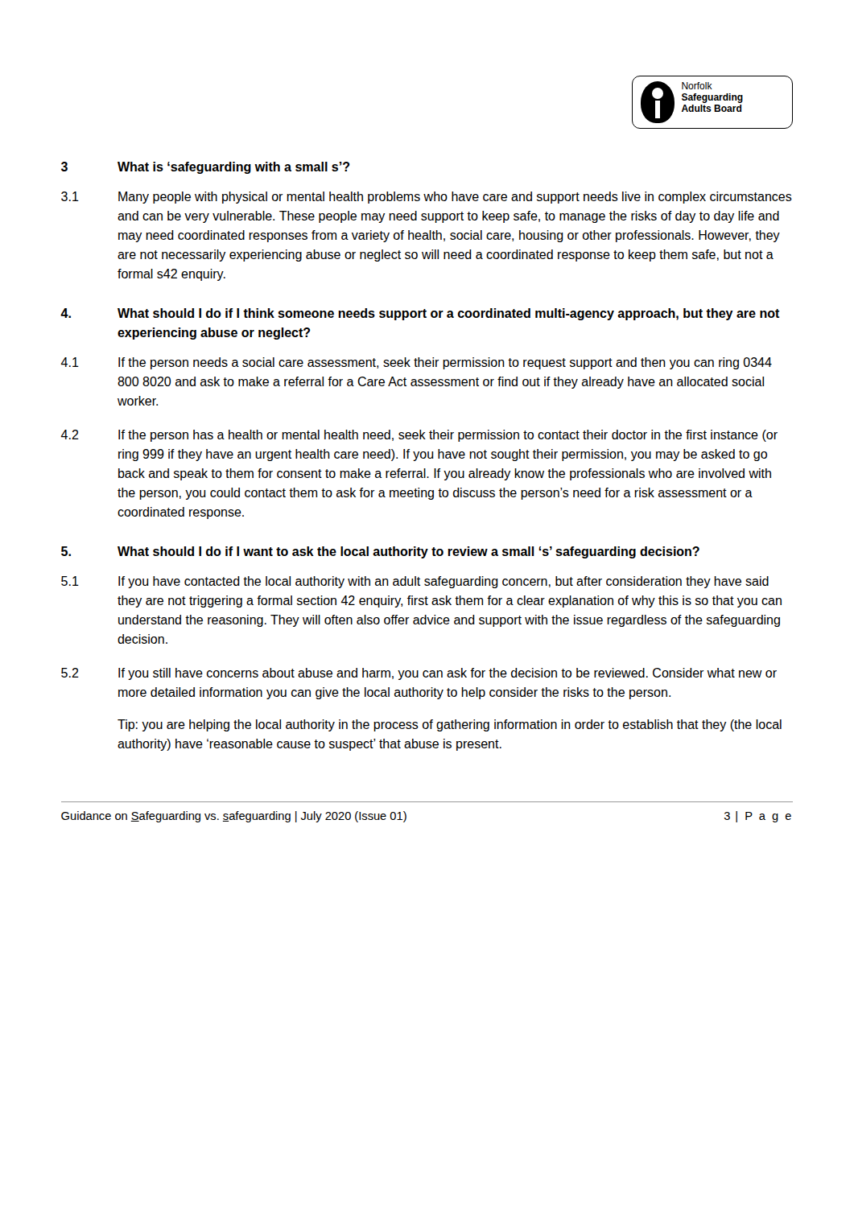Norfolk
Safeguarding
Adults Board
3 What is ‘safeguarding with a small s’?
3.1
Many people with physical or mental health problems who have care and support needs live in complex circumstances and can be very vulnerable. These people may need support to keep safe, to manage the risks of day to day life and may need coordinated responses from a variety of health, social care, housing or other professionals. However, they are not necessarily experiencing abuse or neglect so will need a coordinated response to keep them safe, but not a formal s42 enquiry.
4. What should I do if I think someone needs support or a coordinated multi-agency approach, but they are not experiencing abuse or neglect?
4.1
If the person needs a social care assessment, seek their permission to request support and then you can ring 0344 800 8020 and ask to make a referral for a Care Act assessment or find out if they already have an allocated social worker.
4.2
If the person has a health or mental health need, seek their permission to contact their doctor in the first instance (or ring 999 if they have an urgent health care need). If you have not sought their permission, you may be asked to go back and speak to them for consent to make a referral. If you already know the professionals who are involved with the person, you could contact them to ask for a meeting to discuss the person’s need for a risk assessment or a coordinated response.
5. What should I do if I want to ask the local authority to review a small ‘s’ safeguarding decision?
5.1
If you have contacted the local authority with an adult safeguarding concern, but after consideration they have said they are not triggering a formal section 42 enquiry, first ask them for a clear explanation of why this is so that you can understand the reasoning. They will often also offer advice and support with the issue regardless of the safeguarding decision.
5.2
If you still have concerns about abuse and harm, you can ask for the decision to be reviewed. Consider what new or more detailed information you can give the local authority to help consider the risks to the person.
Tip: you are helping the local authority in the process of gathering information in order to establish that they (the local authority) have ‘reasonable cause to suspect’ that abuse is present.
Guidance on Safeguarding vs. safeguarding | July 2020 (Issue 01)
3 | P a g e